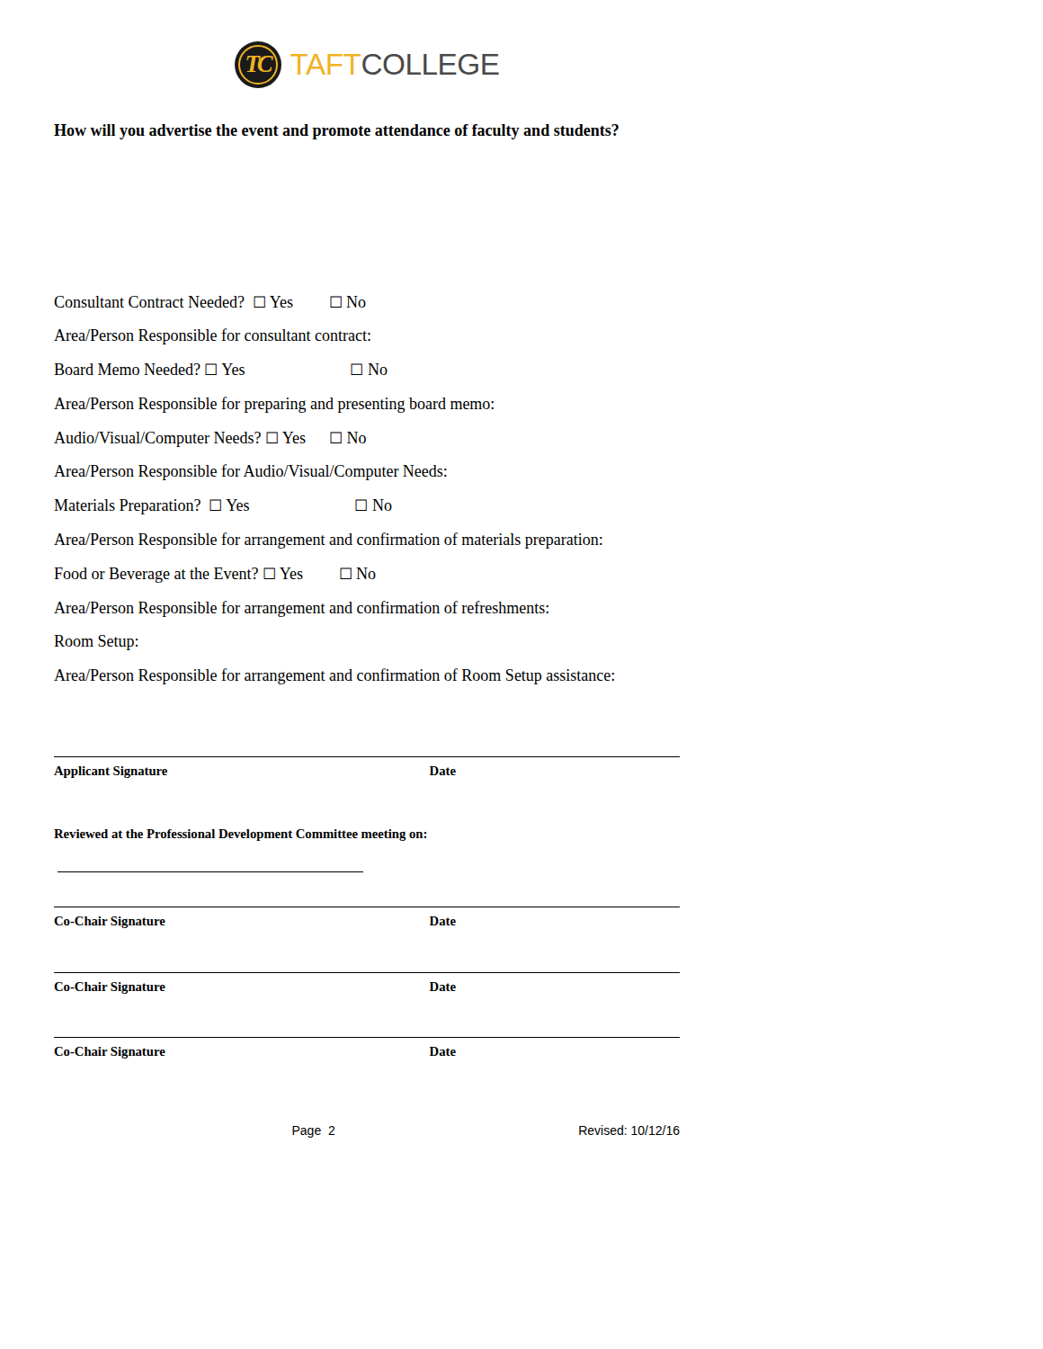TC TAFT COLLEGE
How will you advertise the event and promote attendance of faculty and students?
Consultant Contract Needed? ☐ Yes ☐ No
Area/Person Responsible for consultant contract:
Board Memo Needed? ☐ Yes ☐ No
Area/Person Responsible for preparing and presenting board memo:
Audio/Visual/Computer Needs? ☐ Yes ☐ No
Area/Person Responsible for Audio/Visual/Computer Needs:
Materials Preparation? ☐ Yes ☐ No
Area/Person Responsible for arrangement and confirmation of materials preparation:
Food or Beverage at the Event? ☐ Yes ☐ No
Area/Person Responsible for arrangement and confirmation of refreshments:
Room Setup:
Area/Person Responsible for arrangement and confirmation of Room Setup assistance:
Applicant Signature Date
Reviewed at the Professional Development Committee meeting on:
Co-Chair Signature Date
Co-Chair Signature Date
Co-Chair Signature Date
Page 2 Revised: 10/12/16